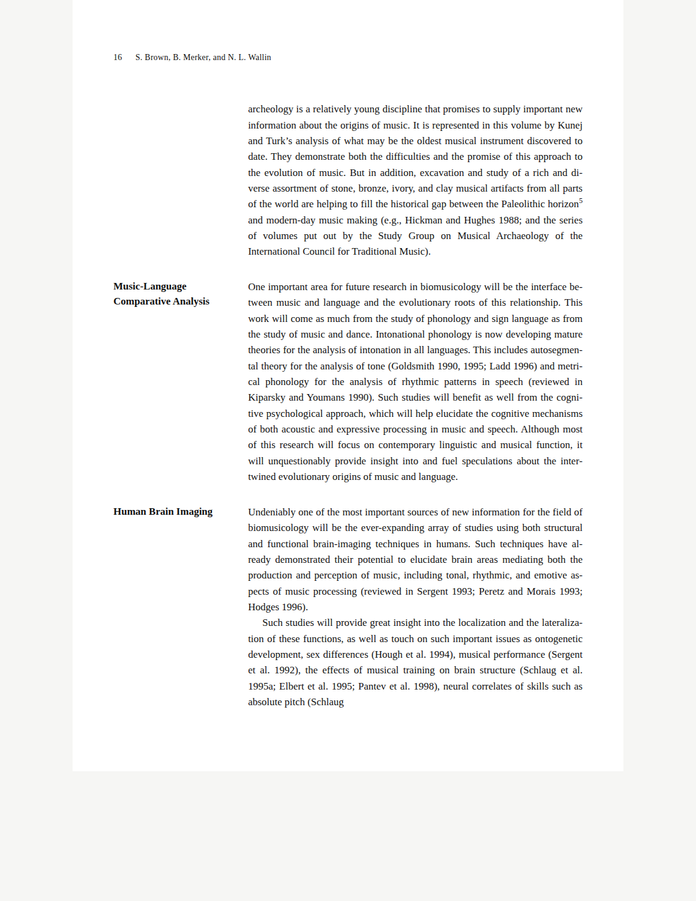16 S. Brown, B. Merker, and N. L. Wallin
archeology is a relatively young discipline that promises to supply important new information about the origins of music. It is represented in this volume by Kunej and Turk’s analysis of what may be the oldest musical instrument discovered to date. They demonstrate both the difficulties and the promise of this approach to the evolution of music. But in addition, excavation and study of a rich and diverse assortment of stone, bronze, ivory, and clay musical artifacts from all parts of the world are helping to fill the historical gap between the Paleolithic horizon5 and modern-day music making (e.g., Hickman and Hughes 1988; and the series of volumes put out by the Study Group on Musical Archaeology of the International Council for Traditional Music).
Music-Language Comparative Analysis
One important area for future research in biomusicology will be the interface between music and language and the evolutionary roots of this relationship. This work will come as much from the study of phonology and sign language as from the study of music and dance. Intonational phonology is now developing mature theories for the analysis of intonation in all languages. This includes autosegmental theory for the analysis of tone (Goldsmith 1990, 1995; Ladd 1996) and metrical phonology for the analysis of rhythmic patterns in speech (reviewed in Kiparsky and Youmans 1990). Such studies will benefit as well from the cognitive psychological approach, which will help elucidate the cognitive mechanisms of both acoustic and expressive processing in music and speech. Although most of this research will focus on contemporary linguistic and musical function, it will unquestionably provide insight into and fuel speculations about the intertwined evolutionary origins of music and language.
Human Brain Imaging
Undeniably one of the most important sources of new information for the field of biomusicology will be the ever-expanding array of studies using both structural and functional brain-imaging techniques in humans. Such techniques have already demonstrated their potential to elucidate brain areas mediating both the production and perception of music, including tonal, rhythmic, and emotive aspects of music processing (reviewed in Sergent 1993; Peretz and Morais 1993; Hodges 1996).
Such studies will provide great insight into the localization and the lateralization of these functions, as well as touch on such important issues as ontogenetic development, sex differences (Hough et al. 1994), musical performance (Sergent et al. 1992), the effects of musical training on brain structure (Schlaug et al. 1995a; Elbert et al. 1995; Pantev et al. 1998), neural correlates of skills such as absolute pitch (Schlaug